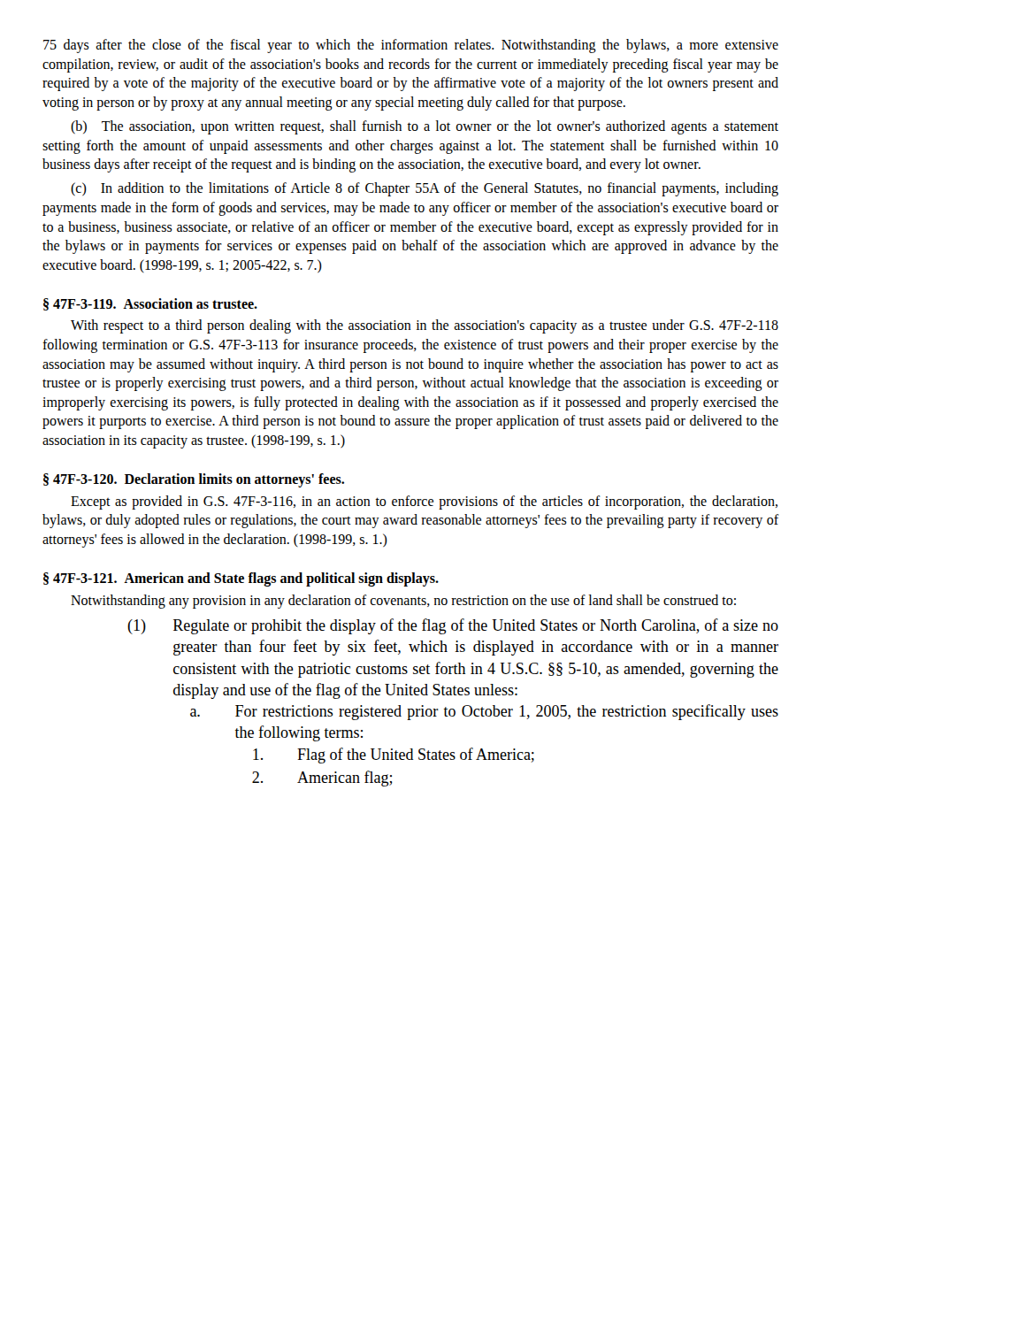75 days after the close of the fiscal year to which the information relates. Notwithstanding the bylaws, a more extensive compilation, review, or audit of the association's books and records for the current or immediately preceding fiscal year may be required by a vote of the majority of the executive board or by the affirmative vote of a majority of the lot owners present and voting in person or by proxy at any annual meeting or any special meeting duly called for that purpose.
(b) The association, upon written request, shall furnish to a lot owner or the lot owner's authorized agents a statement setting forth the amount of unpaid assessments and other charges against a lot. The statement shall be furnished within 10 business days after receipt of the request and is binding on the association, the executive board, and every lot owner.
(c) In addition to the limitations of Article 8 of Chapter 55A of the General Statutes, no financial payments, including payments made in the form of goods and services, may be made to any officer or member of the association's executive board or to a business, business associate, or relative of an officer or member of the executive board, except as expressly provided for in the bylaws or in payments for services or expenses paid on behalf of the association which are approved in advance by the executive board. (1998-199, s. 1; 2005-422, s. 7.)
§ 47F-3-119. Association as trustee.
With respect to a third person dealing with the association in the association's capacity as a trustee under G.S. 47F-2-118 following termination or G.S. 47F-3-113 for insurance proceeds, the existence of trust powers and their proper exercise by the association may be assumed without inquiry. A third person is not bound to inquire whether the association has power to act as trustee or is properly exercising trust powers, and a third person, without actual knowledge that the association is exceeding or improperly exercising its powers, is fully protected in dealing with the association as if it possessed and properly exercised the powers it purports to exercise. A third person is not bound to assure the proper application of trust assets paid or delivered to the association in its capacity as trustee. (1998-199, s. 1.)
§ 47F-3-120. Declaration limits on attorneys' fees.
Except as provided in G.S. 47F-3-116, in an action to enforce provisions of the articles of incorporation, the declaration, bylaws, or duly adopted rules or regulations, the court may award reasonable attorneys' fees to the prevailing party if recovery of attorneys' fees is allowed in the declaration. (1998-199, s. 1.)
§ 47F-3-121. American and State flags and political sign displays.
Notwithstanding any provision in any declaration of covenants, no restriction on the use of land shall be construed to:
(1) Regulate or prohibit the display of the flag of the United States or North Carolina, of a size no greater than four feet by six feet, which is displayed in accordance with or in a manner consistent with the patriotic customs set forth in 4 U.S.C. §§ 5-10, as amended, governing the display and use of the flag of the United States unless:
a. For restrictions registered prior to October 1, 2005, the restriction specifically uses the following terms:
1. Flag of the United States of America;
2. American flag;